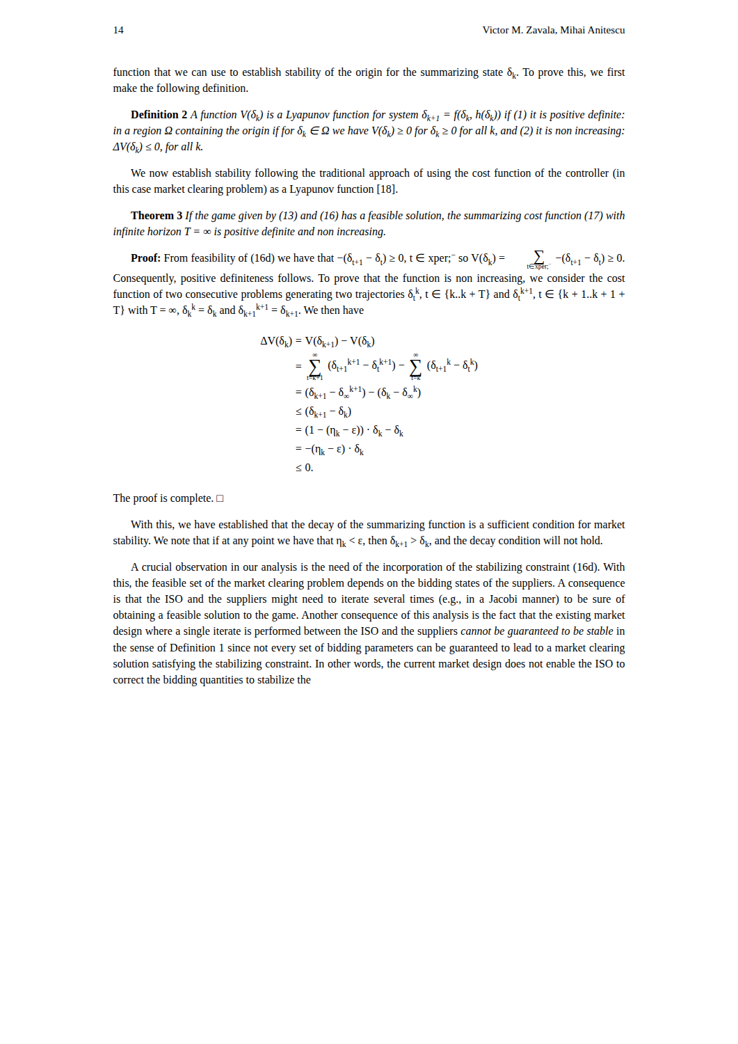14 Victor M. Zavala, Mihai Anitescu
function that we can use to establish stability of the origin for the summarizing state δk. To prove this, we first make the following definition.
Definition 2 A function V(δk) is a Lyapunov function for system δk+1 = f(δk, h(δk)) if (1) it is positive definite: in a region Ω containing the origin if for δk ∈ Ω we have V(δk) ≥ 0 for δk ≥ 0 for all k, and (2) it is non increasing: ΔV(δk) ≤ 0, for all k.
We now establish stability following the traditional approach of using the cost function of the controller (in this case market clearing problem) as a Lyapunov function [18].
Theorem 3 If the game given by (13) and (16) has a feasible solution, the summarizing cost function (17) with infinite horizon T = ∞ is positive definite and non increasing.
Proof: From feasibility of (16d) we have that −(δt+1 − δt) ≥ 0, t ∈ xper;− so V(δk) = ∑t∈xper;− −(δt+1 − δt) ≥ 0. Consequently, positive definiteness follows. To prove that the function is non increasing, we consider the cost function of two consecutive problems generating two trajectories δtk, t ∈ {k..k + T} and δtk+1, t ∈ {k + 1..k + 1 + T} with T = ∞, δkk = δk and δk+1k+1 = δk+1. We then have
| ΔV(δ k ) | = | V(δ k+1 ) − V(δ k ) |
| | = | ∞ ∑ t=k+1 (δ t+1 k+1 − δ t k+1 ) − ∞ ∑ t=k (δ t+1 k − δ t k ) |
| | = | (δ k+1 − δ ∞ k+1 ) − (δ k − δ ∞ k ) |
| | ≤ | (δ k+1 − δ k ) |
| | = | (1 − (η k − ε)) · δ k − δ k |
| | = | −(η k − ε) · δ k |
| | ≤ | 0. |
The proof is complete. □
With this, we have established that the decay of the summarizing function is a sufficient condition for market stability. We note that if at any point we have that ηk < ε, then δk+1 > δk, and the decay condition will not hold.
A crucial observation in our analysis is the need of the incorporation of the stabilizing constraint (16d). With this, the feasible set of the market clearing problem depends on the bidding states of the suppliers. A consequence is that the ISO and the suppliers might need to iterate several times (e.g., in a Jacobi manner) to be sure of obtaining a feasible solution to the game. Another consequence of this analysis is the fact that the existing market design where a single iterate is performed between the ISO and the suppliers cannot be guaranteed to be stable in the sense of Definition 1 since not every set of bidding parameters can be guaranteed to lead to a market clearing solution satisfying the stabilizing constraint. In other words, the current market design does not enable the ISO to correct the bidding quantities to stabilize the